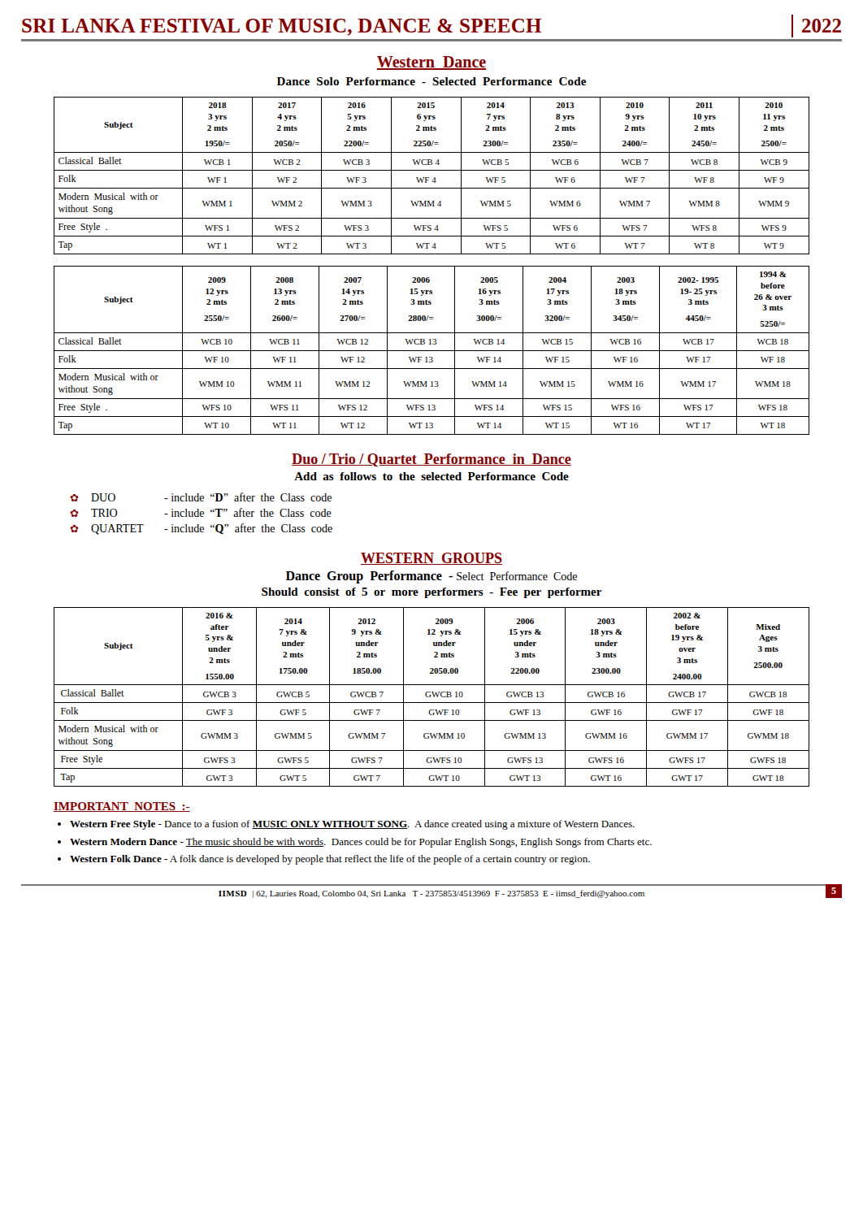SRI LANKA FESTIVAL OF MUSIC, DANCE & SPEECH
2022
Western Dance
Dance Solo Performance - Selected Performance Code
| Subject | 2018 3 yrs 2 mts 1950/= | 2017 4 yrs 2 mts 2050/= | 2016 5 yrs 2 mts 2200/= | 2015 6 yrs 2 mts 2250/= | 2014 7 yrs 2 mts 2300/= | 2013 8 yrs 2 mts 2350/= | 2010 9 yrs 2 mts 2400/= | 2011 10 yrs 2 mts 2450/= | 2010 11 yrs 2 mts 2500/= |
| --- | --- | --- | --- | --- | --- | --- | --- | --- | --- |
| Classical Ballet | WCB 1 | WCB 2 | WCB 3 | WCB 4 | WCB 5 | WCB 6 | WCB 7 | WCB 8 | WCB 9 |
| Folk | WF 1 | WF 2 | WF 3 | WF 4 | WF 5 | WF 6 | WF 7 | WF 8 | WF 9 |
| Modern Musical with or without Song | WMM 1 | WMM 2 | WMM 3 | WMM 4 | WMM 5 | WMM 6 | WMM 7 | WMM 8 | WMM 9 |
| Free Style . | WFS 1 | WFS 2 | WFS 3 | WFS 4 | WFS 5 | WFS 6 | WFS 7 | WFS 8 | WFS 9 |
| Tap | WT 1 | WT 2 | WT 3 | WT 4 | WT 5 | WT 6 | WT 7 | WT 8 | WT 9 |
| Subject | 2009 12 yrs 2 mts 2550/= | 2008 13 yrs 2 mts 2600/= | 2007 14 yrs 2 mts 2700/= | 2006 15 yrs 3 mts 2800/= | 2005 16 yrs 3 mts 3000/= | 2004 17 yrs 3 mts 3200/= | 2003 18 yrs 3 mts 3450/= | 2002- 1995 19- 25 yrs 3 mts 4450/= | 1994 & before 26 & over 3 mts 5250/= |
| --- | --- | --- | --- | --- | --- | --- | --- | --- | --- |
| Classical Ballet | WCB 10 | WCB 11 | WCB 12 | WCB 13 | WCB 14 | WCB 15 | WCB 16 | WCB 17 | WCB 18 |
| Folk | WF 10 | WF 11 | WF 12 | WF 13 | WF 14 | WF 15 | WF 16 | WF 17 | WF 18 |
| Modern Musical with or without Song | WMM 10 | WMM 11 | WMM 12 | WMM 13 | WMM 14 | WMM 15 | WMM 16 | WMM 17 | WMM 18 |
| Free Style . | WFS 10 | WFS 11 | WFS 12 | WFS 13 | WFS 14 | WFS 15 | WFS 16 | WFS 17 | WFS 18 |
| Tap | WT 10 | WT 11 | WT 12 | WT 13 | WT 14 | WT 15 | WT 16 | WT 17 | WT 18 |
Duo / Trio / Quartet Performance in Dance
Add as follows to the selected Performance Code
DUO- include “D” after the Class code
TRIO- include “T” after the Class code
QUARTET- include “Q” after the Class code
WESTERN GROUPS
Dance Group Performance - Select Performance Code
Should consist of 5 or more performers - Fee per performer
| Subject | 2016 & after 5 yrs & under 2 mts 1550.00 | 2014 7 yrs & under 2 mts 1750.00 | 2012 9 yrs & under 2 mts 1850.00 | 2009 12 yrs & under 2 mts 2050.00 | 2006 15 yrs & under 3 mts 2200.00 | 2003 18 yrs & under 3 mts 2300.00 | 2002 & before 19 yrs & over 3 mts 2400.00 | Mixed Ages 3 mts 2500.00 |
| --- | --- | --- | --- | --- | --- | --- | --- | --- |
| Classical Ballet | GWCB 3 | GWCB 5 | GWCB 7 | GWCB 10 | GWCB 13 | GWCB 16 | GWCB 17 | GWCB 18 |
| Folk | GWF 3 | GWF 5 | GWF 7 | GWF 10 | GWF 13 | GWF 16 | GWF 17 | GWF 18 |
| Modern Musical with or without Song | GWMM 3 | GWMM 5 | GWMM 7 | GWMM 10 | GWMM 13 | GWMM 16 | GWMM 17 | GWMM 18 |
| Free Style | GWFS 3 | GWFS 5 | GWFS 7 | GWFS 10 | GWFS 13 | GWFS 16 | GWFS 17 | GWFS 18 |
| Tap | GWT 3 | GWT 5 | GWT 7 | GWT 10 | GWT 13 | GWT 16 | GWT 17 | GWT 18 |
IMPORTANT NOTES :-
Western Free Style - Dance to a fusion of MUSIC ONLY WITHOUT SONG. A dance created using a mixture of Western Dances.
Western Modern Dance - The music should be with words. Dances could be for Popular English Songs, English Songs from Charts etc.
Western Folk Dance - A folk dance is developed by people that reflect the life of the people of a certain country or region.
IIMSD| 62, Lauries Road, Colombo 04, Sri Lanka T - 2375853/4513969 F - 2375853 E - iimsd_ferdi@yahoo.com 5